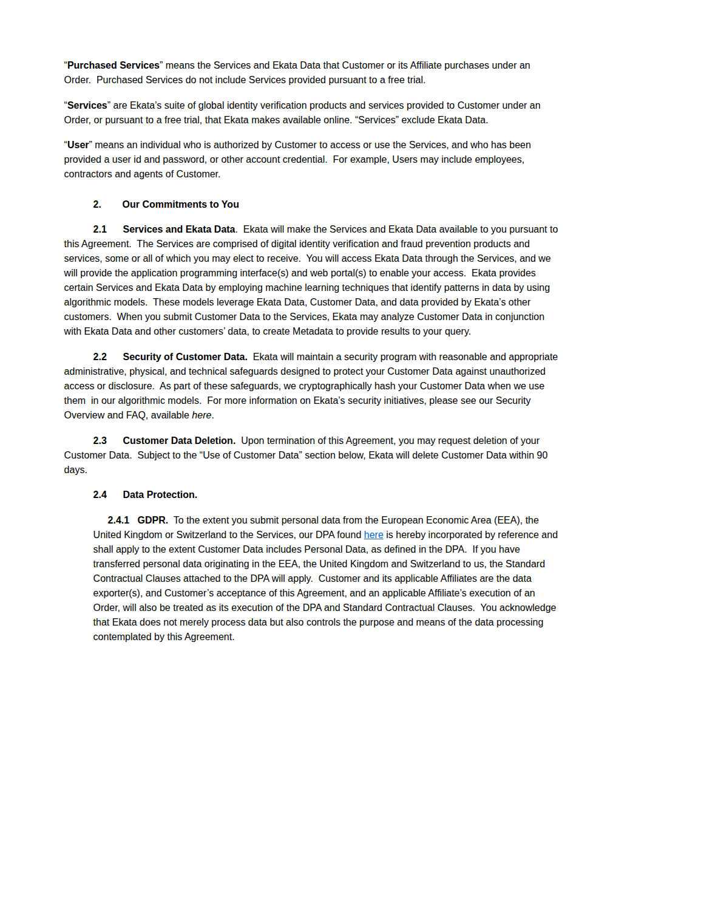“Purchased Services” means the Services and Ekata Data that Customer or its Affiliate purchases under an Order. Purchased Services do not include Services provided pursuant to a free trial.
“Services” are Ekata’s suite of global identity verification products and services provided to Customer under an Order, or pursuant to a free trial, that Ekata makes available online. “Services” exclude Ekata Data.
“User” means an individual who is authorized by Customer to access or use the Services, and who has been provided a user id and password, or other account credential. For example, Users may include employees, contractors and agents of Customer.
2. Our Commitments to You
2.1 Services and Ekata Data. Ekata will make the Services and Ekata Data available to you pursuant to this Agreement. The Services are comprised of digital identity verification and fraud prevention products and services, some or all of which you may elect to receive. You will access Ekata Data through the Services, and we will provide the application programming interface(s) and web portal(s) to enable your access. Ekata provides certain Services and Ekata Data by employing machine learning techniques that identify patterns in data by using algorithmic models. These models leverage Ekata Data, Customer Data, and data provided by Ekata’s other customers. When you submit Customer Data to the Services, Ekata may analyze Customer Data in conjunction with Ekata Data and other customers’ data, to create Metadata to provide results to your query.
2.2 Security of Customer Data. Ekata will maintain a security program with reasonable and appropriate administrative, physical, and technical safeguards designed to protect your Customer Data against unauthorized access or disclosure. As part of these safeguards, we cryptographically hash your Customer Data when we use them in our algorithmic models. For more information on Ekata’s security initiatives, please see our Security Overview and FAQ, available here.
2.3 Customer Data Deletion. Upon termination of this Agreement, you may request deletion of your Customer Data. Subject to the “Use of Customer Data” section below, Ekata will delete Customer Data within 90 days.
2.4 Data Protection.
2.4.1 GDPR. To the extent you submit personal data from the European Economic Area (EEA), the United Kingdom or Switzerland to the Services, our DPA found here is hereby incorporated by reference and shall apply to the extent Customer Data includes Personal Data, as defined in the DPA. If you have transferred personal data originating in the EEA, the United Kingdom and Switzerland to us, the Standard Contractual Clauses attached to the DPA will apply. Customer and its applicable Affiliates are the data exporter(s), and Customer’s acceptance of this Agreement, and an applicable Affiliate’s execution of an Order, will also be treated as its execution of the DPA and Standard Contractual Clauses. You acknowledge that Ekata does not merely process data but also controls the purpose and means of the data processing contemplated by this Agreement.